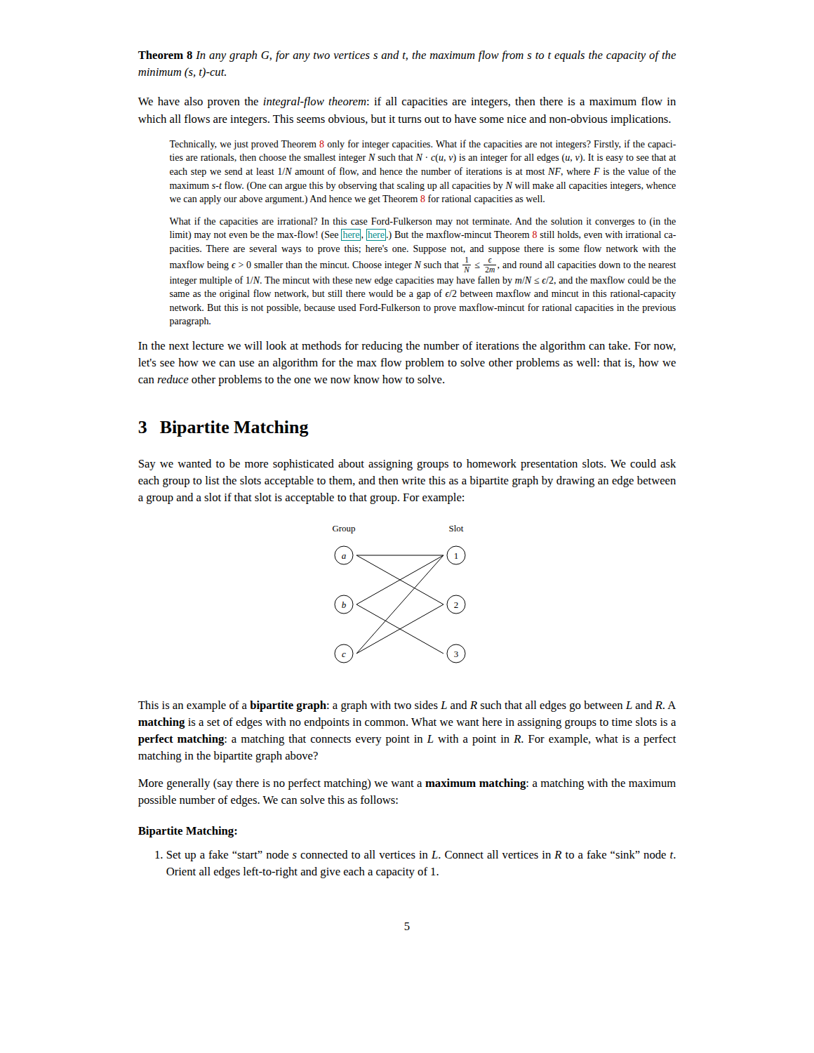Theorem 8 In any graph G, for any two vertices s and t, the maximum flow from s to t equals the capacity of the minimum (s, t)-cut.
We have also proven the integral-flow theorem: if all capacities are integers, then there is a maximum flow in which all flows are integers. This seems obvious, but it turns out to have some nice and non-obvious implications.
Technically, we just proved Theorem 8 only for integer capacities. What if the capacities are not integers? Firstly, if the capacities are rationals, then choose the smallest integer N such that N · c(u, v) is an integer for all edges (u, v). It is easy to see that at each step we send at least 1/N amount of flow, and hence the number of iterations is at most NF, where F is the value of the maximum s-t flow. (One can argue this by observing that scaling up all capacities by N will make all capacities integers, whence we can apply our above argument.) And hence we get Theorem 8 for rational capacities as well.
What if the capacities are irrational? In this case Ford-Fulkerson may not terminate. And the solution it converges to (in the limit) may not even be the max-flow! (See here, here.) But the maxflow-mincut Theorem 8 still holds, even with irrational capacities. There are several ways to prove this; here's one. Suppose not, and suppose there is some flow network with the maxflow being ϵ > 0 smaller than the mincut. Choose integer N such that 1 N ≤ ϵ 2m, and round all capacities down to the nearest integer multiple of 1/N. The mincut with these new edge capacities may have fallen by m/N ≤ ϵ/2, and the maxflow could be the same as the original flow network, but still there would be a gap of ϵ/2 between maxflow and mincut in this rational-capacity network. But this is not possible, because used Ford-Fulkerson to prove maxflow-mincut for rational capacities in the previous paragraph.
In the next lecture we will look at methods for reducing the number of iterations the algorithm can take. For now, let's see how we can use an algorithm for the max flow problem to solve other problems as well: that is, how we can reduce other problems to the one we now know how to solve.
3 Bipartite Matching
Say we wanted to be more sophisticated about assigning groups to homework presentation slots. We could ask each group to list the slots acceptable to them, and then write this as a bipartite graph by drawing an edge between a group and a slot if that slot is acceptable to that group. For example:
Group Slot a b c 1 2 3
This is an example of a bipartite graph: a graph with two sides L and R such that all edges go between L and R. A matching is a set of edges with no endpoints in common. What we want here in assigning groups to time slots is a perfect matching: a matching that connects every point in L with a point in R. For example, what is a perfect matching in the bipartite graph above?
More generally (say there is no perfect matching) we want a maximum matching: a matching with the maximum possible number of edges. We can solve this as follows:
Bipartite Matching:
Set up a fake “start” node s connected to all vertices in L. Connect all vertices in R to a fake “sink” node t. Orient all edges left-to-right and give each a capacity of 1.
5